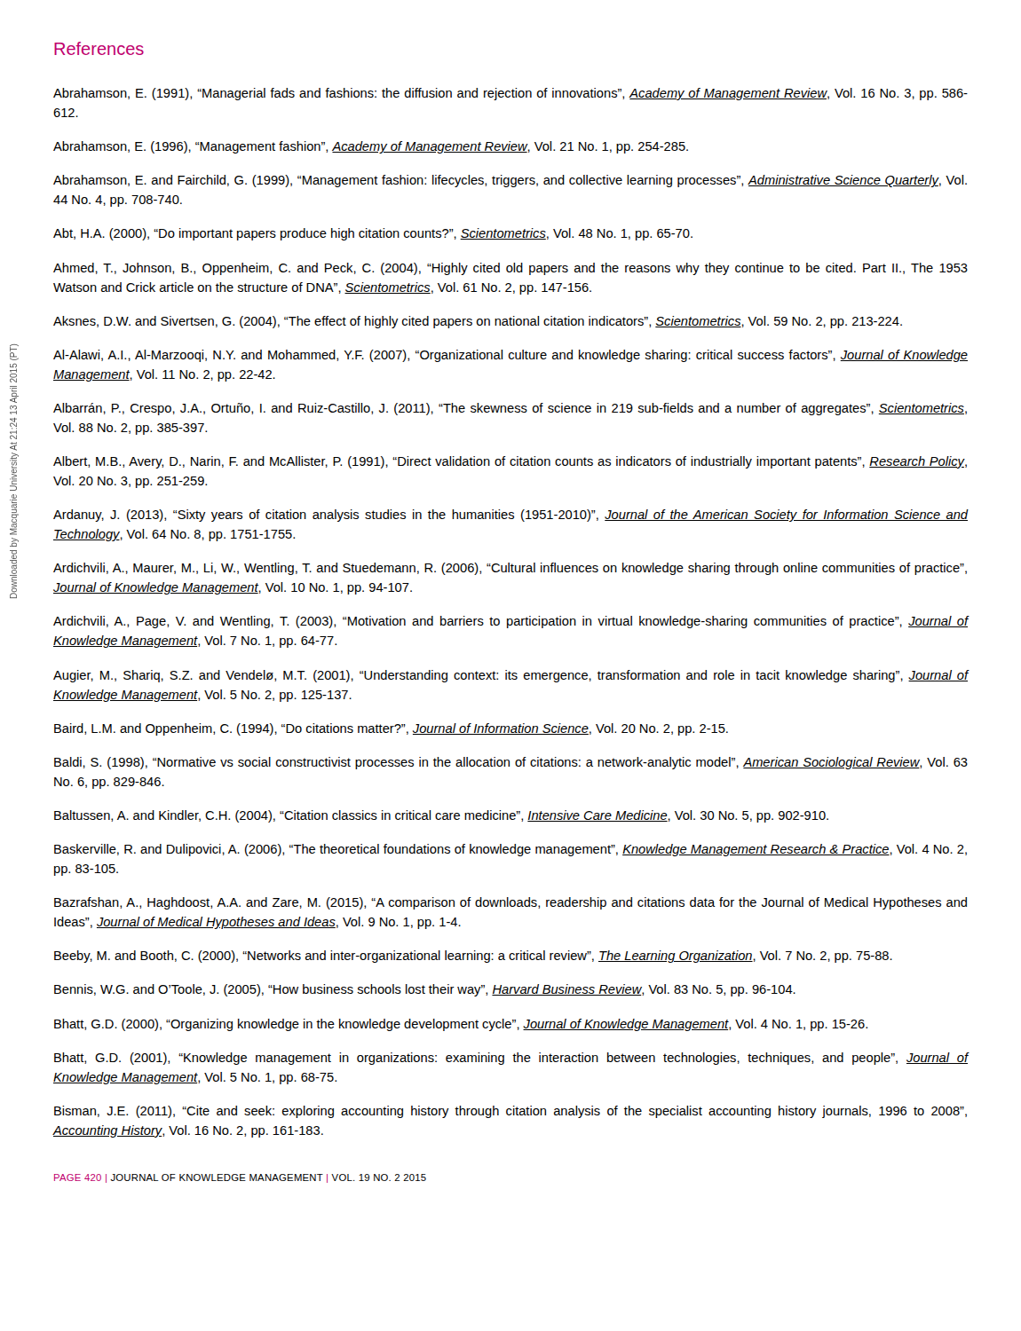Downloaded by Macquarie University At 21:24 13 April 2015 (PT)
References
Abrahamson, E. (1991), “Managerial fads and fashions: the diffusion and rejection of innovations”, Academy of Management Review, Vol. 16 No. 3, pp. 586-612.
Abrahamson, E. (1996), “Management fashion”, Academy of Management Review, Vol. 21 No. 1, pp. 254-285.
Abrahamson, E. and Fairchild, G. (1999), “Management fashion: lifecycles, triggers, and collective learning processes”, Administrative Science Quarterly, Vol. 44 No. 4, pp. 708-740.
Abt, H.A. (2000), “Do important papers produce high citation counts?”, Scientometrics, Vol. 48 No. 1, pp. 65-70.
Ahmed, T., Johnson, B., Oppenheim, C. and Peck, C. (2004), “Highly cited old papers and the reasons why they continue to be cited. Part II., The 1953 Watson and Crick article on the structure of DNA”, Scientometrics, Vol. 61 No. 2, pp. 147-156.
Aksnes, D.W. and Sivertsen, G. (2004), “The effect of highly cited papers on national citation indicators”, Scientometrics, Vol. 59 No. 2, pp. 213-224.
Al-Alawi, A.I., Al-Marzooqi, N.Y. and Mohammed, Y.F. (2007), “Organizational culture and knowledge sharing: critical success factors”, Journal of Knowledge Management, Vol. 11 No. 2, pp. 22-42.
Albarrán, P., Crespo, J.A., Ortuño, I. and Ruiz-Castillo, J. (2011), “The skewness of science in 219 sub-fields and a number of aggregates”, Scientometrics, Vol. 88 No. 2, pp. 385-397.
Albert, M.B., Avery, D., Narin, F. and McAllister, P. (1991), “Direct validation of citation counts as indicators of industrially important patents”, Research Policy, Vol. 20 No. 3, pp. 251-259.
Ardanuy, J. (2013), “Sixty years of citation analysis studies in the humanities (1951-2010)”, Journal of the American Society for Information Science and Technology, Vol. 64 No. 8, pp. 1751-1755.
Ardichvili, A., Maurer, M., Li, W., Wentling, T. and Stuedemann, R. (2006), “Cultural influences on knowledge sharing through online communities of practice”, Journal of Knowledge Management, Vol. 10 No. 1, pp. 94-107.
Ardichvili, A., Page, V. and Wentling, T. (2003), “Motivation and barriers to participation in virtual knowledge-sharing communities of practice”, Journal of Knowledge Management, Vol. 7 No. 1, pp. 64-77.
Augier, M., Shariq, S.Z. and Vendelø, M.T. (2001), “Understanding context: its emergence, transformation and role in tacit knowledge sharing”, Journal of Knowledge Management, Vol. 5 No. 2, pp. 125-137.
Baird, L.M. and Oppenheim, C. (1994), “Do citations matter?”, Journal of Information Science, Vol. 20 No. 2, pp. 2-15.
Baldi, S. (1998), “Normative vs social constructivist processes in the allocation of citations: a network-analytic model”, American Sociological Review, Vol. 63 No. 6, pp. 829-846.
Baltussen, A. and Kindler, C.H. (2004), “Citation classics in critical care medicine”, Intensive Care Medicine, Vol. 30 No. 5, pp. 902-910.
Baskerville, R. and Dulipovici, A. (2006), “The theoretical foundations of knowledge management”, Knowledge Management Research & Practice, Vol. 4 No. 2, pp. 83-105.
Bazrafshan, A., Haghdoost, A.A. and Zare, M. (2015), “A comparison of downloads, readership and citations data for the Journal of Medical Hypotheses and Ideas”, Journal of Medical Hypotheses and Ideas, Vol. 9 No. 1, pp. 1-4.
Beeby, M. and Booth, C. (2000), “Networks and inter-organizational learning: a critical review”, The Learning Organization, Vol. 7 No. 2, pp. 75-88.
Bennis, W.G. and O’Toole, J. (2005), “How business schools lost their way”, Harvard Business Review, Vol. 83 No. 5, pp. 96-104.
Bhatt, G.D. (2000), “Organizing knowledge in the knowledge development cycle”, Journal of Knowledge Management, Vol. 4 No. 1, pp. 15-26.
Bhatt, G.D. (2001), “Knowledge management in organizations: examining the interaction between technologies, techniques, and people”, Journal of Knowledge Management, Vol. 5 No. 1, pp. 68-75.
Bisman, J.E. (2011), “Cite and seek: exploring accounting history through citation analysis of the specialist accounting history journals, 1996 to 2008”, Accounting History, Vol. 16 No. 2, pp. 161-183.
PAGE 420 | JOURNAL OF KNOWLEDGE MANAGEMENT | VOL. 19 NO. 2 2015